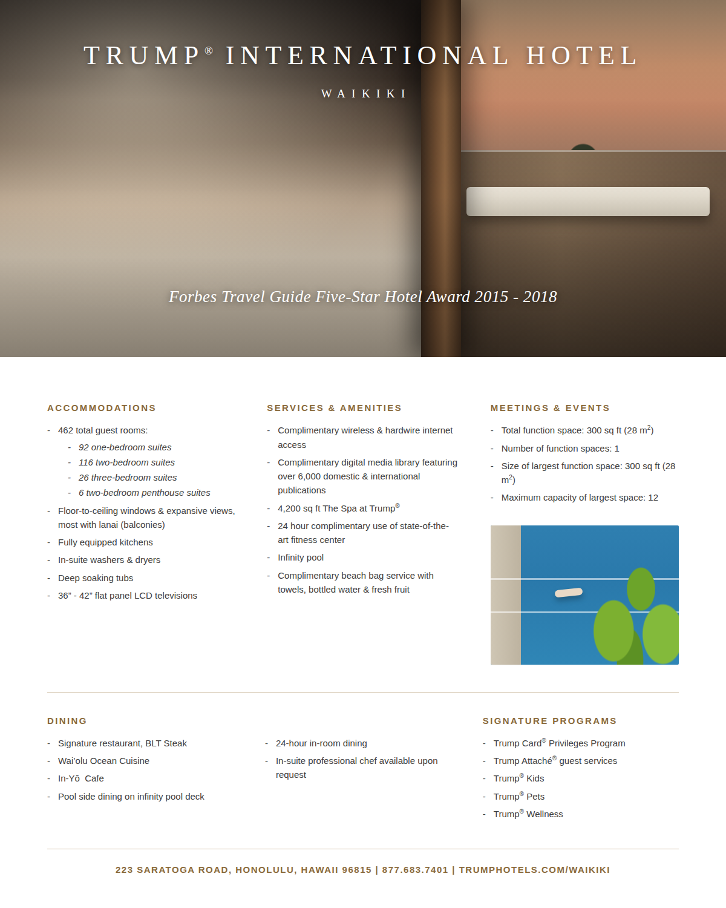TRUMP® INTERNATIONAL HOTEL
WAIKIKI
Forbes Travel Guide Five-Star Hotel Award 2015 - 2018
Accommodations
462 total guest rooms:
92 one-bedroom suites
116 two-bedroom suites
26 three-bedroom suites
6 two-bedroom penthouse suites
Floor-to-ceiling windows & expansive views, most with lanai (balconies)
Fully equipped kitchens
In-suite washers & dryers
Deep soaking tubs
36” - 42” flat panel LCD televisions
Services & Amenities
Complimentary wireless & hardwire internet access
Complimentary digital media library featuring over 6,000 domestic & international publications
4,200 sq ft The Spa at Trump®
24 hour complimentary use of state-of-the-art fitness center
Infinity pool
Complimentary beach bag service with towels, bottled water & fresh fruit
Meetings & Events
Total function space: 300 sq ft (28 m2)
Number of function spaces: 1
Size of largest function space: 300 sq ft (28 m2)
Maximum capacity of largest space: 12
Dining
Signature restaurant, BLT Steak
Wai’olu Ocean Cuisine
In-Yō Cafe
Pool side dining on infinity pool deck
24-hour in-room dining
In-suite professional chef available upon request
Signature Programs
Trump Card® Privileges Program
Trump Attaché® guest services
Trump® Kids
Trump® Pets
Trump® Wellness
223 SARATOGA ROAD, HONOLULU, HAWAII 96815 | 877.683.7401 | TRUMPHOTELS.COM/WAIKIKI